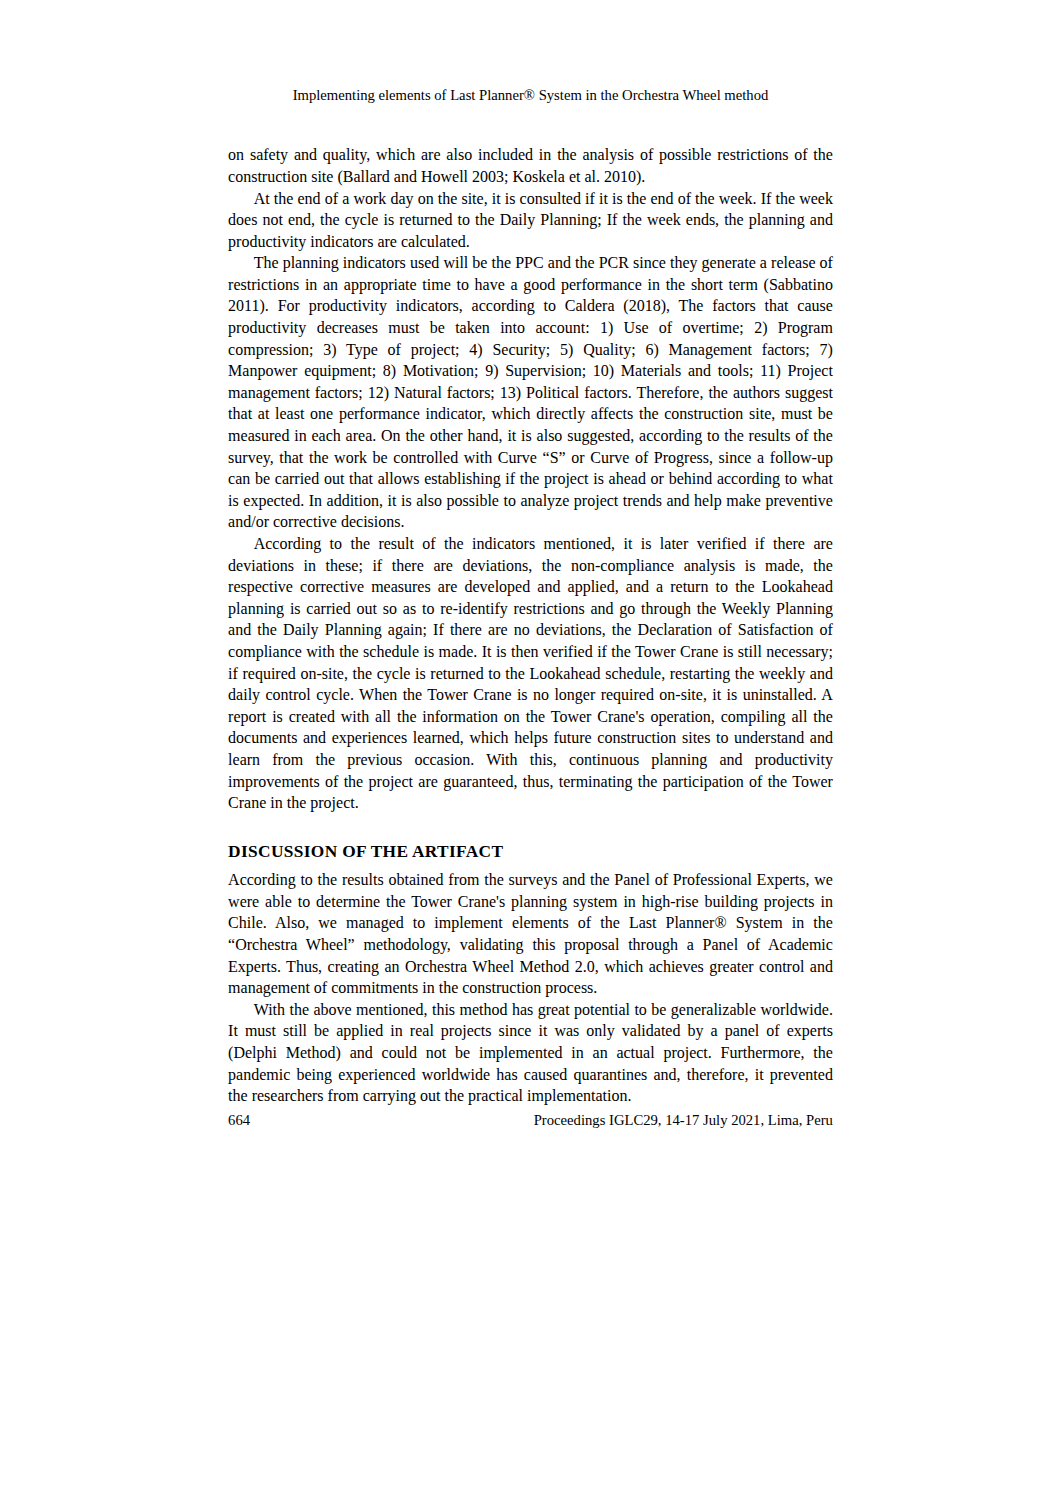Implementing elements of Last Planner® System in the Orchestra Wheel method
on safety and quality, which are also included in the analysis of possible restrictions of the construction site (Ballard and Howell 2003; Koskela et al. 2010).
At the end of a work day on the site, it is consulted if it is the end of the week. If the week does not end, the cycle is returned to the Daily Planning; If the week ends, the planning and productivity indicators are calculated.
The planning indicators used will be the PPC and the PCR since they generate a release of restrictions in an appropriate time to have a good performance in the short term (Sabbatino 2011). For productivity indicators, according to Caldera (2018), The factors that cause productivity decreases must be taken into account: 1) Use of overtime; 2) Program compression; 3) Type of project; 4) Security; 5) Quality; 6) Management factors; 7) Manpower equipment; 8) Motivation; 9) Supervision; 10) Materials and tools; 11) Project management factors; 12) Natural factors; 13) Political factors. Therefore, the authors suggest that at least one performance indicator, which directly affects the construction site, must be measured in each area. On the other hand, it is also suggested, according to the results of the survey, that the work be controlled with Curve “S” or Curve of Progress, since a follow-up can be carried out that allows establishing if the project is ahead or behind according to what is expected. In addition, it is also possible to analyze project trends and help make preventive and/or corrective decisions.
According to the result of the indicators mentioned, it is later verified if there are deviations in these; if there are deviations, the non-compliance analysis is made, the respective corrective measures are developed and applied, and a return to the Lookahead planning is carried out so as to re-identify restrictions and go through the Weekly Planning and the Daily Planning again; If there are no deviations, the Declaration of Satisfaction of compliance with the schedule is made. It is then verified if the Tower Crane is still necessary; if required on-site, the cycle is returned to the Lookahead schedule, restarting the weekly and daily control cycle. When the Tower Crane is no longer required on-site, it is uninstalled. A report is created with all the information on the Tower Crane's operation, compiling all the documents and experiences learned, which helps future construction sites to understand and learn from the previous occasion. With this, continuous planning and productivity improvements of the project are guaranteed, thus, terminating the participation of the Tower Crane in the project.
Discussion of the Artifact
According to the results obtained from the surveys and the Panel of Professional Experts, we were able to determine the Tower Crane's planning system in high-rise building projects in Chile. Also, we managed to implement elements of the Last Planner® System in the “Orchestra Wheel” methodology, validating this proposal through a Panel of Academic Experts. Thus, creating an Orchestra Wheel Method 2.0, which achieves greater control and management of commitments in the construction process.
With the above mentioned, this method has great potential to be generalizable worldwide. It must still be applied in real projects since it was only validated by a panel of experts (Delphi Method) and could not be implemented in an actual project. Furthermore, the pandemic being experienced worldwide has caused quarantines and, therefore, it prevented the researchers from carrying out the practical implementation.
664
Proceedings IGLC29, 14-17 July 2021, Lima, Peru